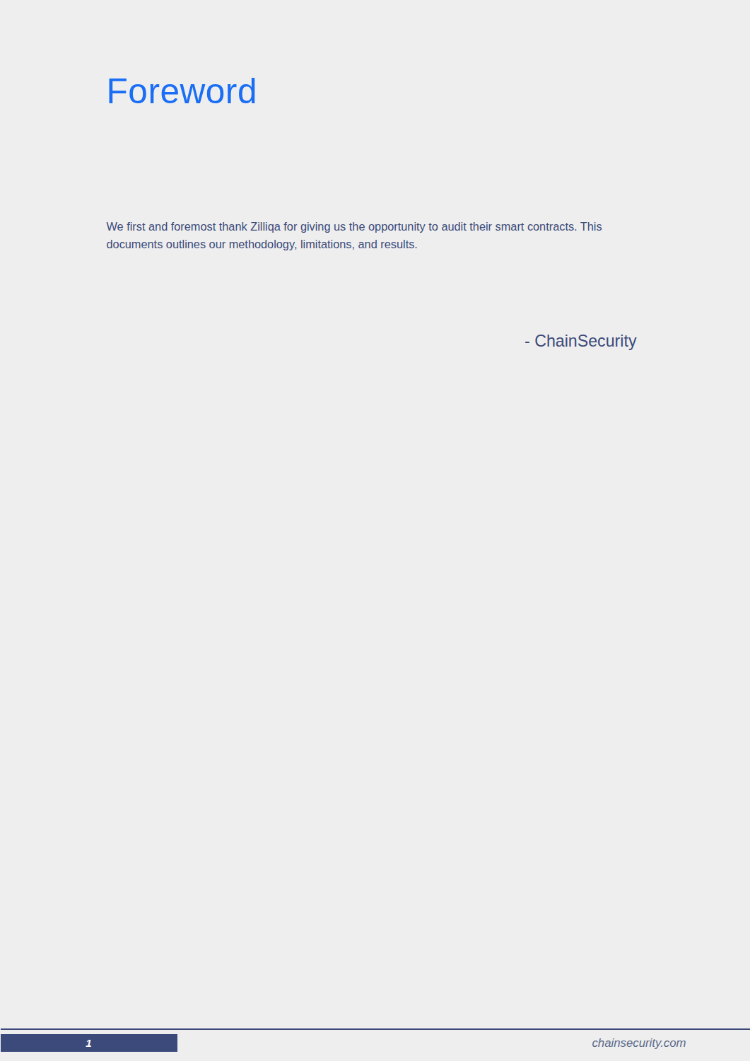Foreword
We first and foremost thank Zilliqa for giving us the opportunity to audit their smart contracts. This documents outlines our methodology, limitations, and results.
- ChainSecurity
1
chainsecurity.com